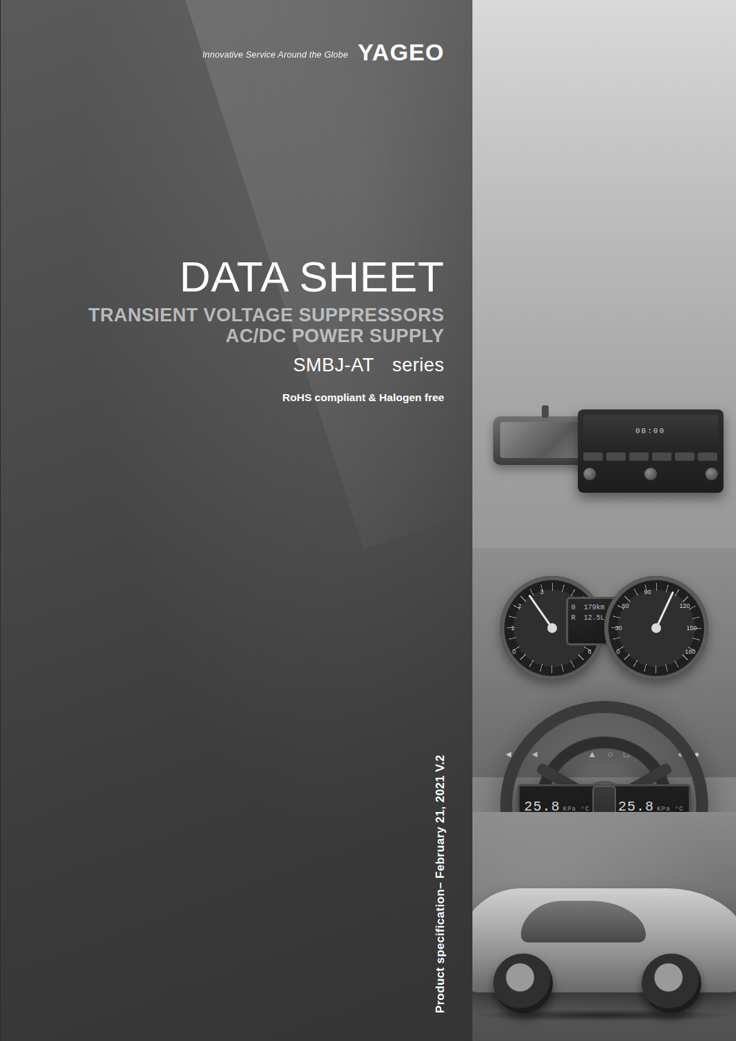Innovative Service Around the Globe YAGEO
DATA SHEET
Transient Voltage Suppressors
AC/DC Power Supply
SMBJ-AT series
RoHS compliant & Halogen free
Product specification– February 21, 2021 V.2
08:00
0123456
0 179km
R 12.5L/100
0306090120150180
◄◄◄ ▲ ○ □ ● ●
25.8KPa °C 25.8KPa °C
25.8KPa °C 25.8KPa °C
Cover page of YAGEO product specification data sheet for Transient Voltage Suppressors, AC/DC Power Supply, SMBJ-AT series. RoHS compliant and Halogen free. Product specification dated February 21, 2021, version 2.